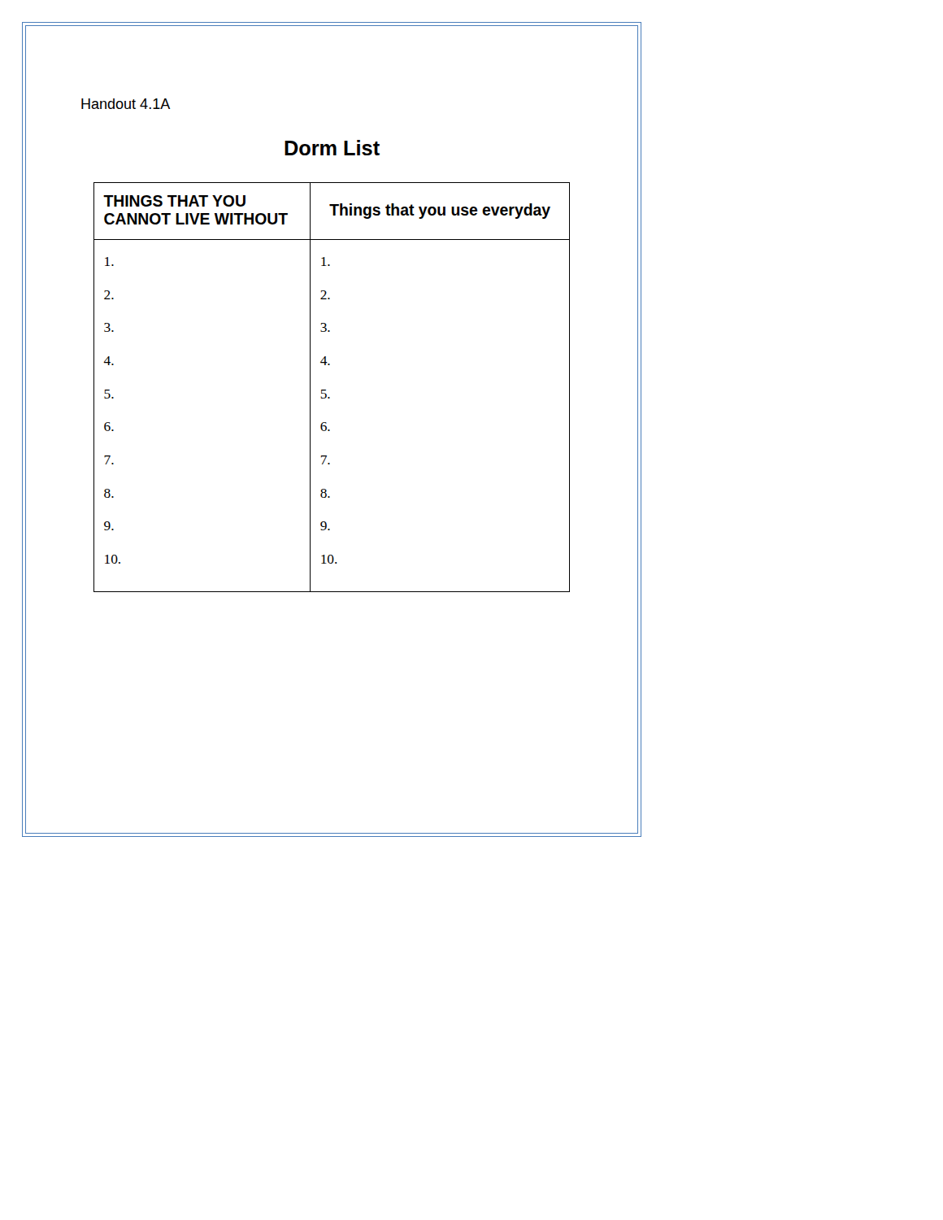Handout 4.1A
Dorm List
| THINGS THAT YOU CANNOT LIVE WITHOUT | Things that you use everyday |
| --- | --- |
| 1. 2. 3. 4. 5. 6. 7. 8. 9. 10. | 1. 2. 3. 4. 5. 6. 7. 8. 9. 10. |